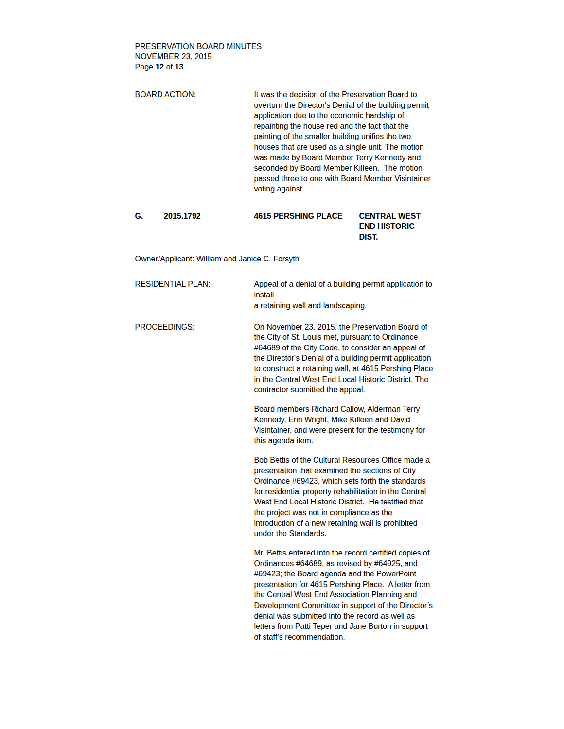PRESERVATION BOARD MINUTES
NOVEMBER 23, 2015
Page 12 of 13
BOARD ACTION:
It was the decision of the Preservation Board to overturn the Director's Denial of the building permit application due to the economic hardship of repainting the house red and the fact that the painting of the smaller building unifies the two houses that are used as a single unit. The motion was made by Board Member Terry Kennedy and seconded by Board Member Killeen. The motion passed three to one with Board Member Visintainer voting against.
G.
2015.1792
4615 PERSHING PLACE
CENTRAL WEST END HISTORIC DIST.
Owner/Applicant: William and Janice C. Forsyth
RESIDENTIAL PLAN:
Appeal of a denial of a building permit application to install
a retaining wall and landscaping.
PROCEEDINGS:
On November 23, 2015, the Preservation Board of the City of St. Louis met, pursuant to Ordinance #64689 of the City Code, to consider an appeal of the Director's Denial of a building permit application to construct a retaining wall, at 4615 Pershing Place in the Central West End Local Historic District. The contractor submitted the appeal.
Board members Richard Callow, Alderman Terry Kennedy, Erin Wright, Mike Killeen and David Visintainer, and were present for the testimony for this agenda item.
Bob Bettis of the Cultural Resources Office made a presentation that examined the sections of City Ordinance #69423, which sets forth the standards for residential property rehabilitation in the Central West End Local Historic District. He testified that the project was not in compliance as the introduction of a new retaining wall is prohibited under the Standards.
Mr. Bettis entered into the record certified copies of Ordinances #64689, as revised by #64925, and #69423; the Board agenda and the PowerPoint presentation for 4615 Pershing Place. A letter from the Central West End Association Planning and Development Committee in support of the Director’s denial was submitted into the record as well as letters from Patti Teper and Jane Burton in support of staff’s recommendation.